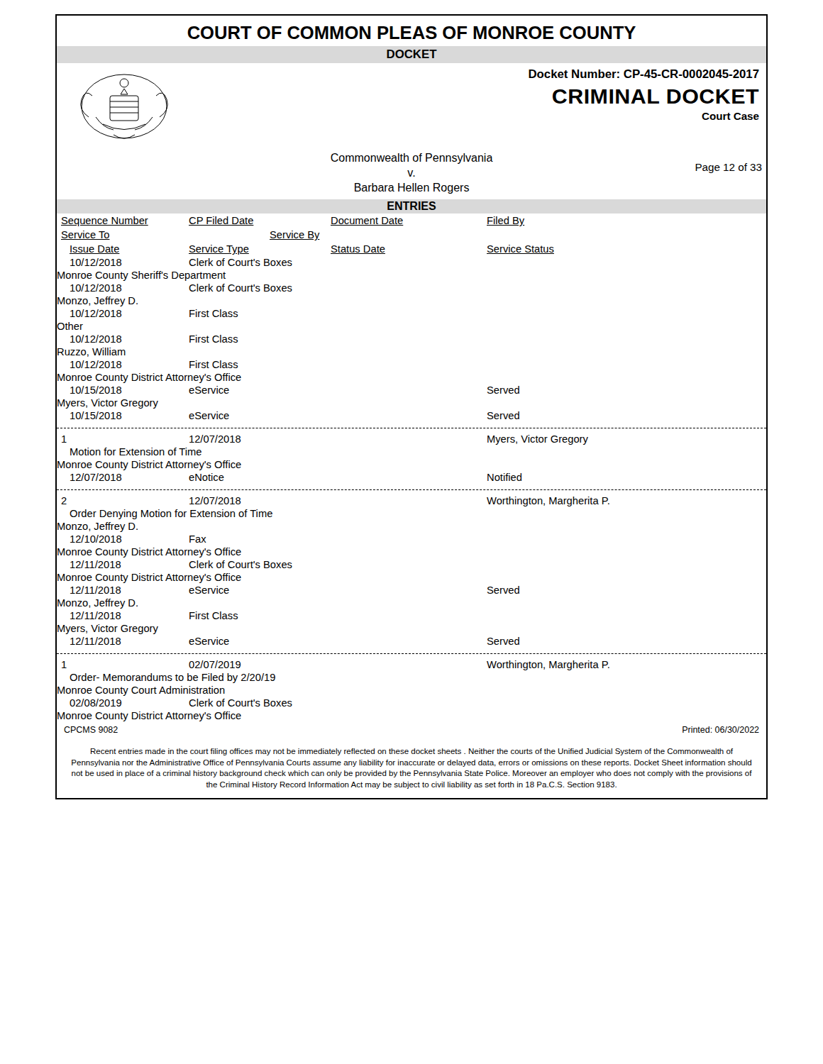COURT OF COMMON PLEAS OF MONROE COUNTY
DOCKET
Docket Number: CP-45-CR-0002045-2017
CRIMINAL DOCKET
Court Case
Commonwealth of Pennsylvania
v.
Barbara Hellen Rogers
Page 12 of 33
ENTRIES
| Sequence Number | CP Filed Date | Document Date | Filed By |
| --- | --- | --- | --- |
| Service To | Service By |
| Issue Date | Service Type | Status Date | Service Status |
| 10/12/2018 | Clerk of Court's Boxes | | |
| Monroe County Sheriff's Department |
| 10/12/2018 | Clerk of Court's Boxes | | |
| Monzo, Jeffrey D. |
| 10/12/2018 | First Class | | |
| Other |
| 10/12/2018 | First Class | | |
| Ruzzo, William |
| 10/12/2018 | First Class | | |
| Monroe County District Attorney's Office |
| 10/15/2018 | eService | | Served |
| Myers, Victor Gregory |
| 10/15/2018 | eService | | Served |
| 1 | 12/07/2018 | | Myers, Victor Gregory |
| Motion for Extension of Time |
| Monroe County District Attorney's Office |
| 12/07/2018 | eNotice | | Notified |
| 2 | 12/07/2018 | | Worthington, Margherita P. |
| Order Denying Motion for Extension of Time |
| Monzo, Jeffrey D. |
| 12/10/2018 | Fax | | |
| Monroe County District Attorney's Office |
| 12/11/2018 | Clerk of Court's Boxes | | |
| Monroe County District Attorney's Office |
| 12/11/2018 | eService | | Served |
| Monzo, Jeffrey D. |
| 12/11/2018 | First Class | | |
| Myers, Victor Gregory |
| 12/11/2018 | eService | | Served |
| 1 | 02/07/2019 | | Worthington, Margherita P. |
| Order- Memorandums to be Filed by 2/20/19 |
| Monroe County Court Administration |
| 02/08/2019 | Clerk of Court's Boxes | | |
| Monroe County District Attorney's Office |
CPCMS 9082
Printed: 06/30/2022
Recent entries made in the court filing offices may not be immediately reflected on these docket sheets . Neither the courts of the Unified Judicial System of the Commonwealth of Pennsylvania nor the Administrative Office of Pennsylvania Courts assume any liability for inaccurate or delayed data, errors or omissions on these reports. Docket Sheet information should not be used in place of a criminal history background check which can only be provided by the Pennsylvania State Police. Moreover an employer who does not comply with the provisions of the Criminal History Record Information Act may be subject to civil liability as set forth in 18 Pa.C.S. Section 9183.